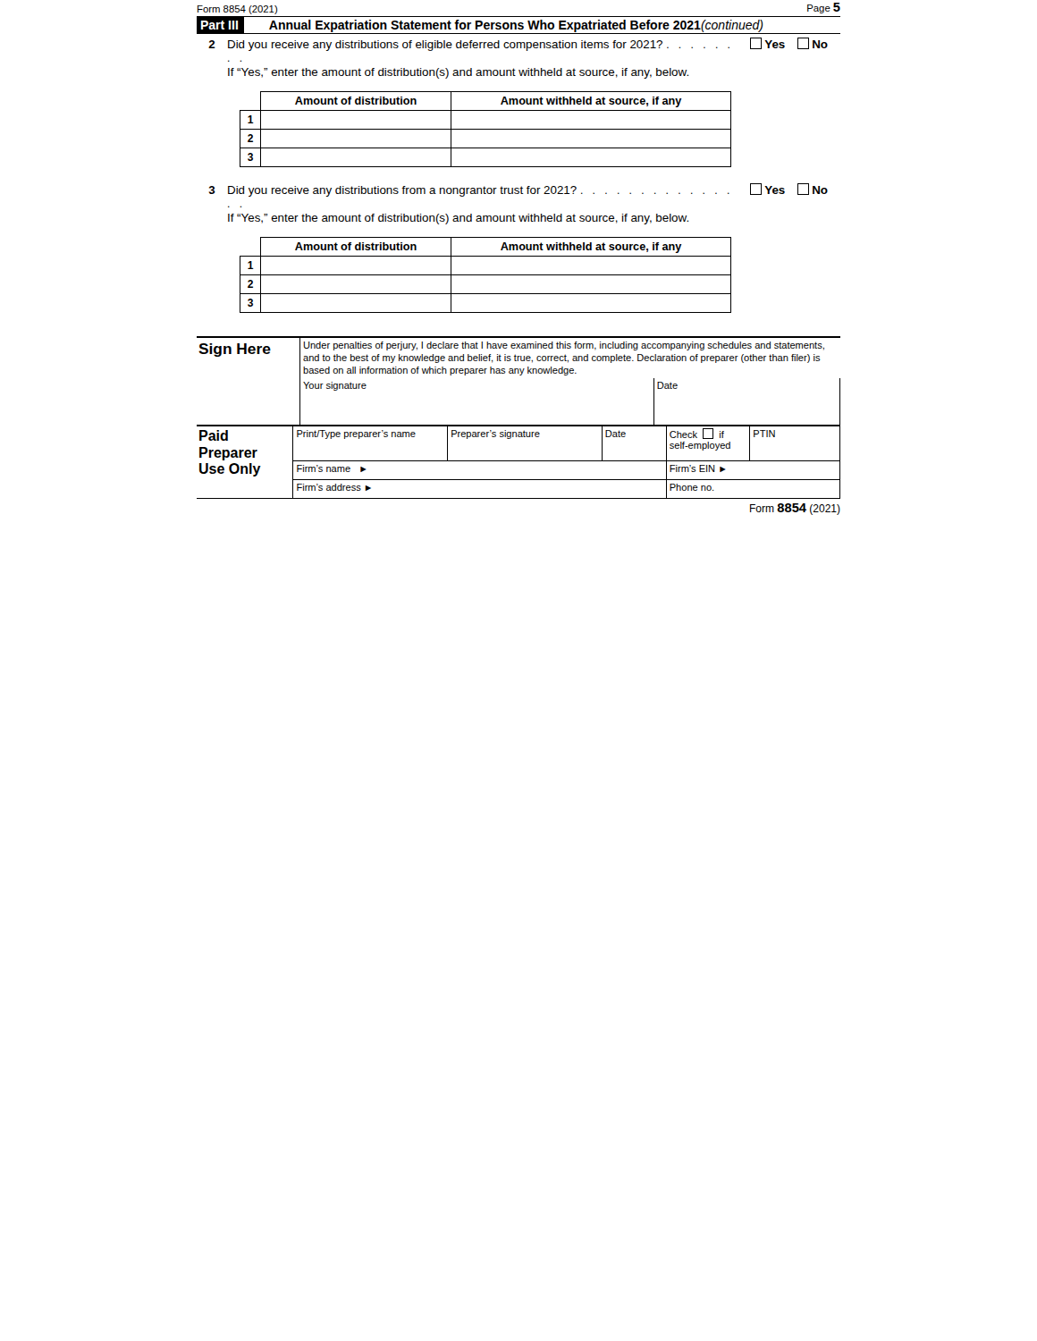Form 8854 (2021)
Page 5
Part III
Annual Expatriation Statement for Persons Who Expatriated Before 2021 (continued)
2
Did you receive any distributions of eligible deferred compensation items for 2021? . . . . . . . .
Yes No
If “Yes,” enter the amount of distribution(s) and amount withheld at source, if any, below.
| | Amount of distribution | Amount withheld at source, if any |
| 1 | | |
| 2 | | |
| 3 | | |
3
Did you receive any distributions from a nongrantor trust for 2021? . . . . . . . . . . . . . . .
Yes No
If “Yes,” enter the amount of distribution(s) and amount withheld at source, if any, below.
| | Amount of distribution | Amount withheld at source, if any |
| 1 | | |
| 2 | | |
| 3 | | |
| Sign Here | Under penalties of perjury, I declare that I have examined this form, including accompanying schedules and statements, and to the best of my knowledge and belief, it is true, correct, and complete. Declaration of preparer (other than filer) is based on all information of which preparer has any knowledge. |
| Your signature | Date |
| Paid Preparer Use Only | Print/Type preparer’s name | Preparer’s signature | Date | Check if self-employed | PTIN |
| Firm’s name ► | Firm’s EIN ► |
| Firm’s address ► | Phone no. |
Form 8854 (2021)